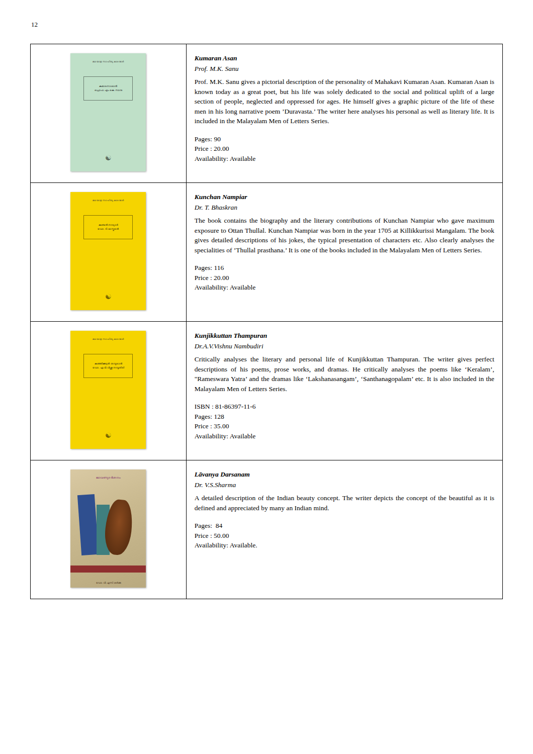12
| മലയാള സാഹിത്യകാരന്മാർ കുമാരനാശാൻ പ്രൊഫ. എം.കെ. സാനു ☯ | Kumaran Asan Prof. M.K. Sanu Prof. M.K. Sanu gives a pictorial description of the personality of Mahakavi Kumaran Asan. Kumaran Asan is known today as a great poet, but his life was solely dedicated to the social and political uplift of a large section of people, neglected and oppressed for ages. He himself gives a graphic picture of the life of these men in his long narrative poem ’Duravasta.’ The writer here analyses his personal as well as literary life. It is included in the Malayalam Men of Letters Series. Pages: 90 Price : 20.00 Availability: Available |
| മലയാള സാഹിത്യകാരന്മാർ കുഞ്ചൻ നമ്പ്യാർ ഡോ. ടി. ഭാസ്കരൻ ☯ | Kunchan Nampiar Dr. T. Bhaskran The book contains the biography and the literary contributions of Kunchan Nampiar who gave maximum exposure to Ottan Thullal. Kunchan Nampiar was born in the year 1705 at Killikkurissi Mangalam. The book gives detailed descriptions of his jokes, the typical presentation of characters etc. Also clearly analyses the specialities of ’Thullal prasthana.’ It is one of the books included in the Malayalam Men of Letters Series. Pages: 116 Price : 20.00 Availability: Available |
| മലയാള സാഹിത്യകാരന്മാർ കുഞ്ഞിക്കുട്ടൻ തമ്പുരാൻ ഡോ. എ.വി. വിഷ്ണു നമ്പൂതിരി ☯ | Kunjikkuttan Thampuran Dr.A.V.Vishnu Nambudiri Critically analyses the literary and personal life of Kunjikkuttan Thampuran. The writer gives perfect descriptions of his poems, prose works, and dramas. He critically analyses the poems like ‘Keralam’, "Rameswara Yatra’ and the dramas like ‘Lakshanasangam’, ‘Santhanagopalam’ etc. It is also included in the Malayalam Men of Letters Series. ISBN : 81-86397-11-6 Pages: 128 Price : 35.00 Availability: Available |
| ലാവണ്യദർശനം ഡോ. വി.എസ്. ശർമ്മ | Lāvanya Darsanam Dr. V.S.Sharma A detailed description of the Indian beauty concept. The writer depicts the concept of the beautiful as it is defined and appreciated by many an Indian mind. Pages: 84 Price : 50.00 Availability: Available. |